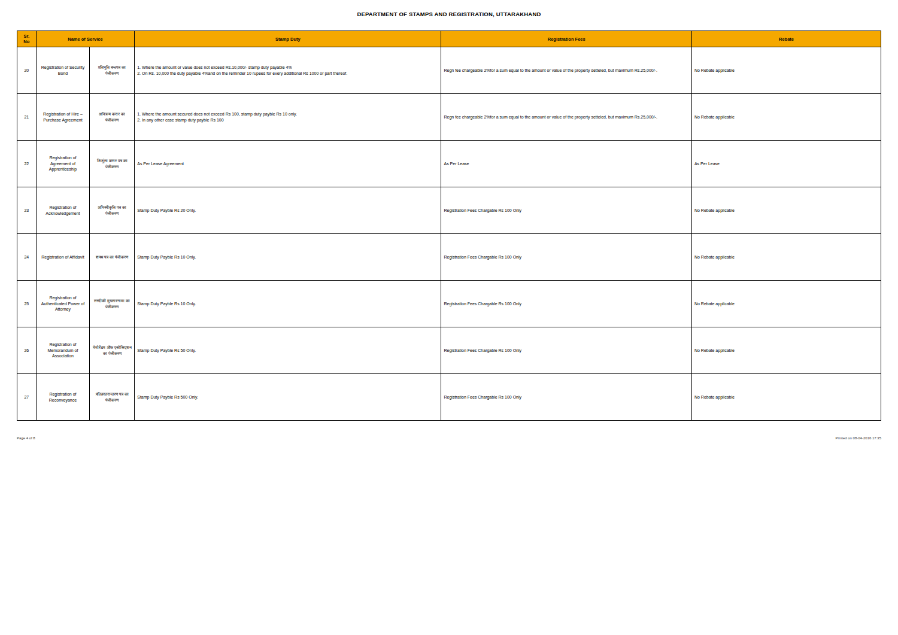DEPARTMENT OF STAMPS AND REGISTRATION, UTTARAKHAND
| Sr. No | Name of Service | Stamp Duty | Registration Fees | Rebate |
| --- | --- | --- | --- | --- |
| 20 | Registration of Security Bond | प्रतिभूति बन्धपत्र का पंजीकरण | 1. Where the amount or value does not exceed Rs.10,000/- stamp duty payable 4% 2. On Rs. 10,000 the duty payable 4%and on the reminder 10 rupees for every additional Rs 1000 or part thereof. | Regn fee chargeable 2%for a sum equal to the amount or value of the property setteled, but maximum Rs.25,000/-. | No Rebate applicable |
| 21 | Registration of Hire – Purchase Agreement | अविक्रय करार का पंजीकरण | 1. Where the amount secured does not exceed Rs 100, stamp duty payble Rs 10 only. 2. In any other case stamp duty payble Rs 100 | Regn fee chargeable 2%for a sum equal to the amount or value of the property setteled, but maximum Rs.25,000/-. | No Rebate applicable |
| 22 | Registration of Agreement of Apprenticeship | शिशुंता करार पत्र का पंजीकरण | As Per Lease Agreement | As Per Lease | As Per Lease |
| 23 | Registration of Acknowledgement | अभिस्वीकृति पत्र का पंजीकरण | Stamp Duty Payble Rs 20 Only. | Registration Fees Chargable Rs 100 Only | No Rebate applicable |
| 24 | Registration of Affidavit | शपथ पत्र का पंजीकरण | Stamp Duty Payble Rs 10 Only. | Registration Fees Chargable Rs 100 Only | No Rebate applicable |
| 25 | Registration of Authenticated Power of Attorney | तस्दीकी मुख्तारनामा का पंजीकरण | Stamp Duty Payble Rs 10 Only. | Registration Fees Chargable Rs 100 Only | No Rebate applicable |
| 26 | Registration of Memorandum of Association | मेमोरेंडम ऑफ एसोसिएशन का पंजीकरण | Stamp Duty Payble Rs 50 Only. | Registration Fees Chargable Rs 100 Only | No Rebate applicable |
| 27 | Registration of Reconveyance | प्रतिहस्तरान्तरण पत्र का पंजीकरण | Stamp Duty Payble Rs 500 Only. | Registration Fees Chargable Rs 100 Only | No Rebate applicable |
Page 4 of 8 Printed on 08-04-2016 17:35